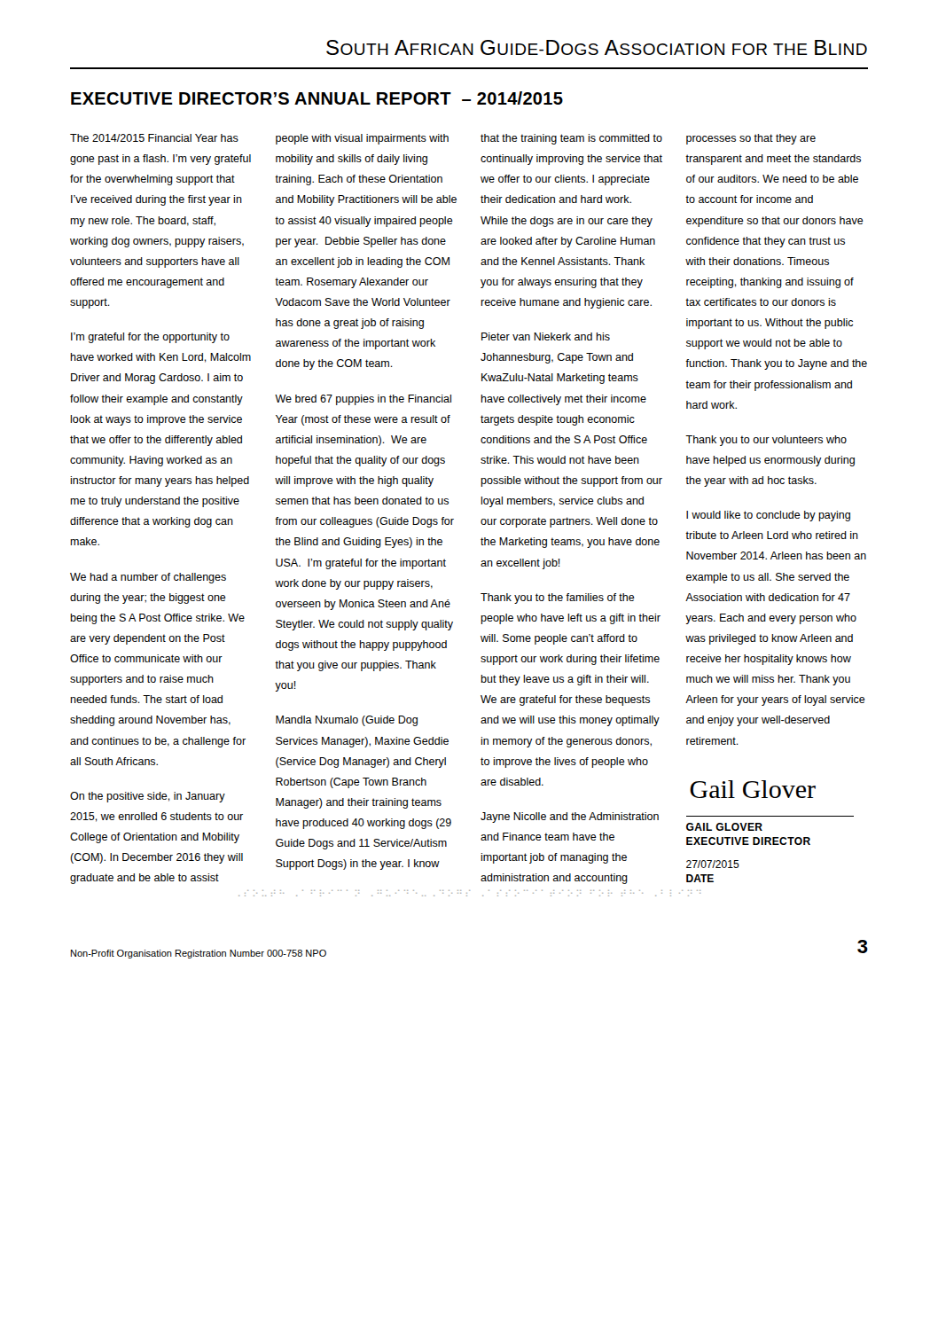SOUTH AFRICAN GUIDE-DOGS ASSOCIATION FOR THE BLIND
Executive Director’s Annual Report – 2014/2015
The 2014/2015 Financial Year has gone past in a flash. I’m very grateful for the overwhelming support that I’ve received during the first year in my new role. The board, staff, working dog owners, puppy raisers, volunteers and supporters have all offered me encouragement and support.
I’m grateful for the opportunity to have worked with Ken Lord, Malcolm Driver and Morag Cardoso. I aim to follow their example and constantly look at ways to improve the service that we offer to the differently abled community. Having worked as an instructor for many years has helped me to truly understand the positive difference that a working dog can make.
We had a number of challenges during the year; the biggest one being the S A Post Office strike. We are very dependent on the Post Office to communicate with our supporters and to raise much needed funds. The start of load shedding around November has, and continues to be, a challenge for all South Africans.
On the positive side, in January 2015, we enrolled 6 students to our College of Orientation and Mobility (COM). In December 2016 they will graduate and be able to assist people with visual impairments with mobility and skills of daily living training. Each of these Orientation and Mobility Practitioners will be able to assist 40 visually impaired people per year. Debbie Speller has done an excellent job in leading the COM team. Rosemary Alexander our Vodacom Save the World Volunteer has done a great job of raising awareness of the important work done by the COM team.
We bred 67 puppies in the Financial Year (most of these were a result of artificial insemination). We are hopeful that the quality of our dogs will improve with the high quality semen that has been donated to us from our colleagues (Guide Dogs for the Blind and Guiding Eyes) in the USA. I’m grateful for the important work done by our puppy raisers, overseen by Monica Steen and Ané Steytler. We could not supply quality dogs without the happy puppyhood that you give our puppies. Thank you!
Mandla Nxumalo (Guide Dog Services Manager), Maxine Geddie (Service Dog Manager) and Cheryl Robertson (Cape Town Branch Manager) and their training teams have produced 40 working dogs (29 Guide Dogs and 11 Service/Autism Support Dogs) in the year. I know that the training team is committed to continually improving the service that we offer to our clients. I appreciate their dedication and hard work. While the dogs are in our care they are looked after by Caroline Human and the Kennel Assistants. Thank you for always ensuring that they receive humane and hygienic care.
Pieter van Niekerk and his Johannesburg, Cape Town and KwaZulu-Natal Marketing teams have collectively met their income targets despite tough economic conditions and the S A Post Office strike. This would not have been possible without the support from our loyal members, service clubs and our corporate partners. Well done to the Marketing teams, you have done an excellent job!
Thank you to the families of the people who have left us a gift in their will. Some people can’t afford to support our work during their lifetime but they leave us a gift in their will. We are grateful for these bequests and we will use this money optimally in memory of the generous donors, to improve the lives of people who are disabled.
Jayne Nicolle and the Administration and Finance team have the important job of managing the administration and accounting processes so that they are transparent and meet the standards of our auditors. We need to be able to account for income and expenditure so that our donors have confidence that they can trust us with their donations. Timeous receipting, thanking and issuing of tax certificates to our donors is important to us. Without the public support we would not be able to function. Thank you to Jayne and the team for their professionalism and hard work.
Thank you to our volunteers who have helped us enormously during the year with ad hoc tasks.
I would like to conclude by paying tribute to Arleen Lord who retired in November 2014. Arleen has been an example to us all. She served the Association with dedication for 47 years. Each and every person who was privileged to know Arleen and receive her hospitality knows how much we will miss her. Thank you Arleen for your years of loyal service and enjoy your well-deserved retirement.
Gail Glover
Gail Glover
Executive Director
27/07/2015Date
⠠⠎⠕⠥⠞⠓ ⠠⠁⠋⠗⠊⠉⠁⠝ ⠠⠛⠥⠊⠙⠑⠤⠠⠙⠕⠛⠎ ⠠⠁⠎⠎⠕⠉⠊⠁⠞⠊⠕⠝ ⠋⠕⠗ ⠞⠓⠑ ⠠⠃⠇⠊⠝⠙
Non-Profit Organisation Registration Number 000-758 NPO
3